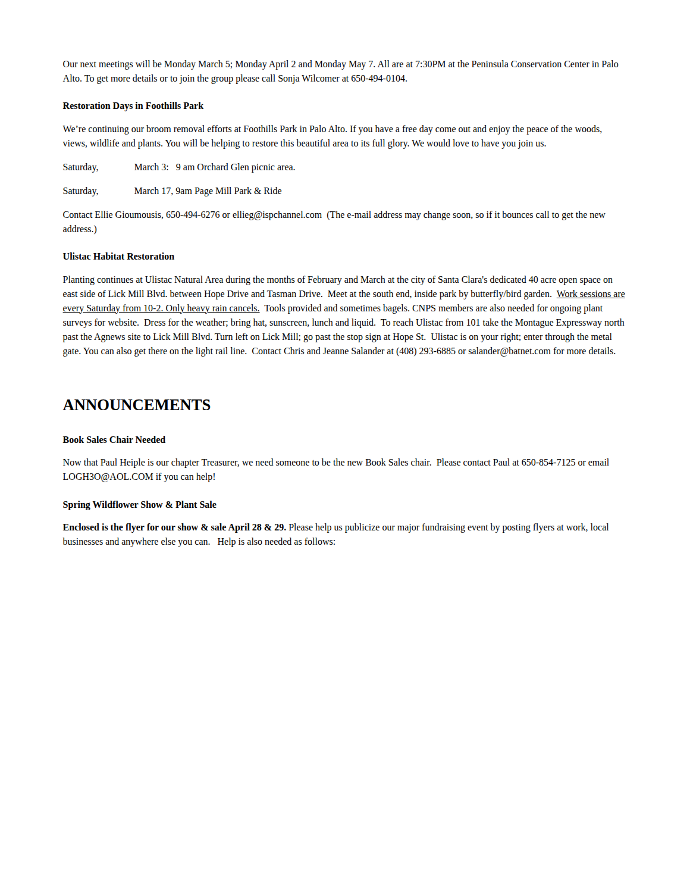Our next meetings will be Monday March 5; Monday April 2 and Monday May 7. All are at 7:30PM at the Peninsula Conservation Center in Palo Alto. To get more details or to join the group please call Sonja Wilcomer at 650-494-0104.
Restoration Days in Foothills Park
We’re continuing our broom removal efforts at Foothills Park in Palo Alto. If you have a free day come out and enjoy the peace of the woods, views, wildlife and plants. You will be helping to restore this beautiful area to its full glory. We would love to have you join us.
Saturday, March 3: 9 am Orchard Glen picnic area.
Saturday, March 17, 9am Page Mill Park & Ride
Contact Ellie Gioumousis, 650-494-6276 or ellieg@ispchannel.com (The e-mail address may change soon, so if it bounces call to get the new address.)
Ulistac Habitat Restoration
Planting continues at Ulistac Natural Area during the months of February and March at the city of Santa Clara's dedicated 40 acre open space on east side of Lick Mill Blvd. between Hope Drive and Tasman Drive. Meet at the south end, inside park by butterfly/bird garden. Work sessions are every Saturday from 10-2. Only heavy rain cancels. Tools provided and sometimes bagels. CNPS members are also needed for ongoing plant surveys for website. Dress for the weather; bring hat, sunscreen, lunch and liquid. To reach Ulistac from 101 take the Montague Expressway north past the Agnews site to Lick Mill Blvd. Turn left on Lick Mill; go past the stop sign at Hope St. Ulistac is on your right; enter through the metal gate. You can also get there on the light rail line. Contact Chris and Jeanne Salander at (408) 293-6885 or salander@batnet.com for more details.
ANNOUNCEMENTS
Book Sales Chair Needed
Now that Paul Heiple is our chapter Treasurer, we need someone to be the new Book Sales chair. Please contact Paul at 650-854-7125 or email LOGH3O@AOL.COM if you can help!
Spring Wildflower Show & Plant Sale
Enclosed is the flyer for our show & sale April 28 & 29. Please help us publicize our major fundraising event by posting flyers at work, local businesses and anywhere else you can. Help is also needed as follows: